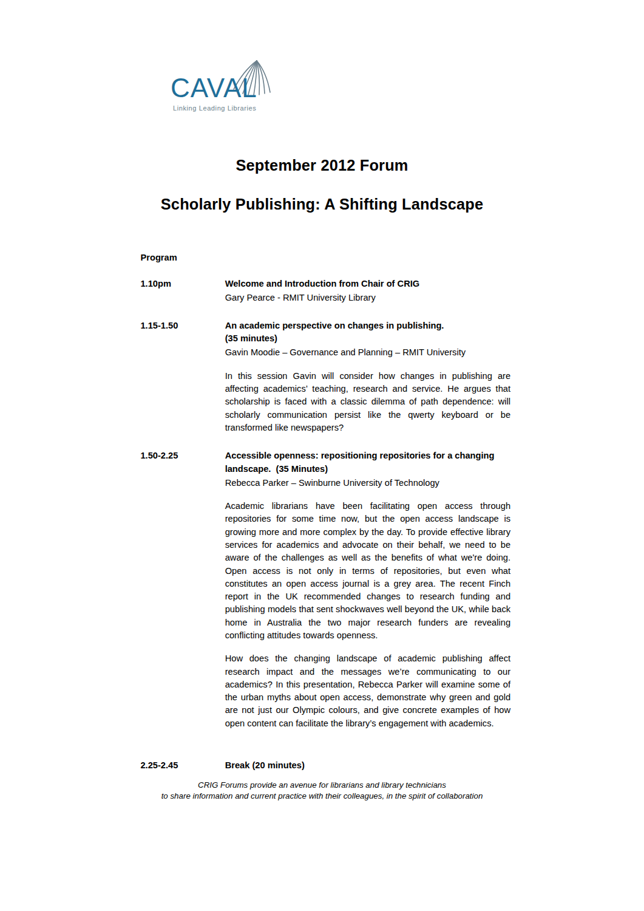CAVAL Linking Leading Libraries
September 2012 Forum
Scholarly Publishing: A Shifting Landscape
Program
1.10pm
Welcome and Introduction from Chair of CRIG
Gary Pearce - RMIT University Library
1.15-1.50
An academic perspective on changes in publishing.
(35 minutes)
Gavin Moodie – Governance and Planning – RMIT University
In this session Gavin will consider how changes in publishing are affecting academics’ teaching, research and service. He argues that scholarship is faced with a classic dilemma of path dependence: will scholarly communication persist like the qwerty keyboard or be transformed like newspapers?
1.50-2.25
Accessible openness: repositioning repositories for a changing landscape. (35 Minutes)
Rebecca Parker – Swinburne University of Technology
Academic librarians have been facilitating open access through repositories for some time now, but the open access landscape is growing more and more complex by the day. To provide effective library services for academics and advocate on their behalf, we need to be aware of the challenges as well as the benefits of what we're doing. Open access is not only in terms of repositories, but even what constitutes an open access journal is a grey area. The recent Finch report in the UK recommended changes to research funding and publishing models that sent shockwaves well beyond the UK, while back home in Australia the two major research funders are revealing conflicting attitudes towards openness.
How does the changing landscape of academic publishing affect research impact and the messages we’re communicating to our academics? In this presentation, Rebecca Parker will examine some of the urban myths about open access, demonstrate why green and gold are not just our Olympic colours, and give concrete examples of how open content can facilitate the library’s engagement with academics.
2.25-2.45
Break (20 minutes)
CRIG Forums provide an avenue for librarians and library technicians
to share information and current practice with their colleagues, in the spirit of collaboration